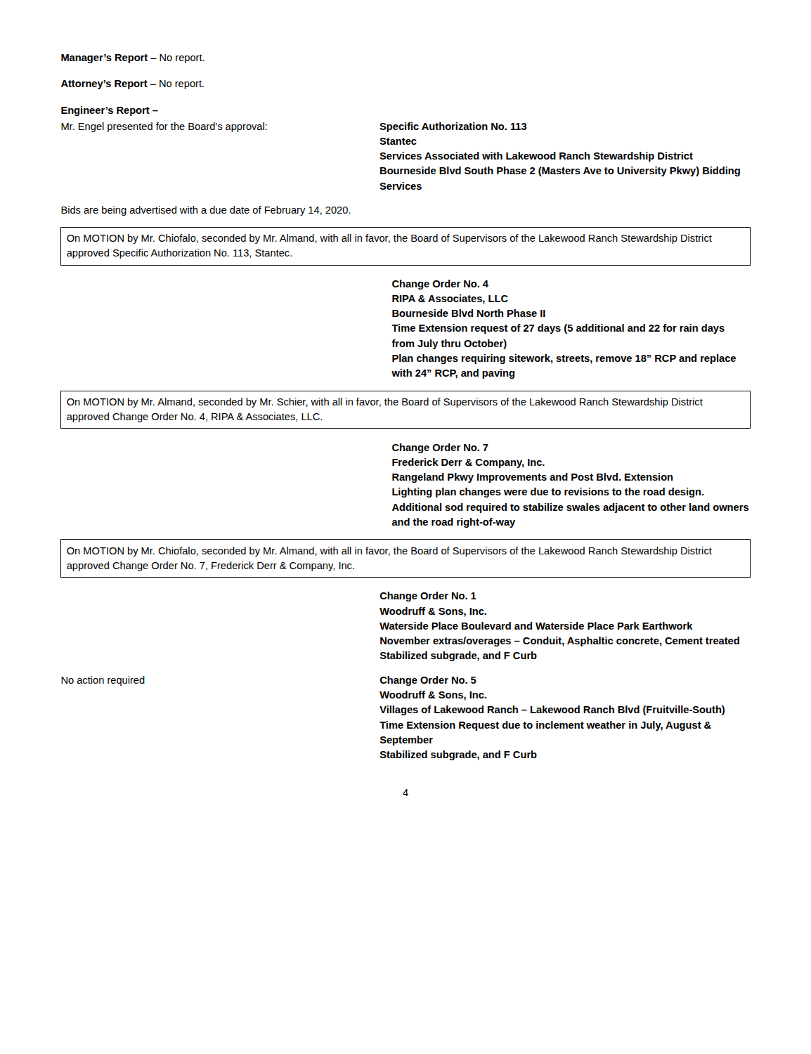Manager’s Report – No report.
Attorney’s Report – No report.
Engineer’s Report –
Mr. Engel presented for the Board's approval:
Specific Authorization No. 113
Stantec
Services Associated with Lakewood Ranch Stewardship District
Bourneside Blvd South Phase 2 (Masters Ave to University Pkwy) Bidding Services
Bids are being advertised with a due date of February 14, 2020.
On MOTION by Mr. Chiofalo, seconded by Mr. Almand, with all in favor, the Board of Supervisors of the Lakewood Ranch Stewardship District approved Specific Authorization No. 113, Stantec.
Change Order No. 4
RIPA & Associates, LLC
Bourneside Blvd North Phase II
Time Extension request of 27 days (5 additional and 22 for rain days from July thru October)
Plan changes requiring sitework, streets, remove 18” RCP and replace with 24” RCP, and paving
On MOTION by Mr. Almand, seconded by Mr. Schier, with all in favor, the Board of Supervisors of the Lakewood Ranch Stewardship District approved Change Order No. 4, RIPA & Associates, LLC.
Change Order No. 7
Frederick Derr & Company, Inc.
Rangeland Pkwy Improvements and Post Blvd. Extension
Lighting plan changes were due to revisions to the road design. Additional sod required to stabilize swales adjacent to other land owners and the road right-of-way
On MOTION by Mr. Chiofalo, seconded by Mr. Almand, with all in favor, the Board of Supervisors of the Lakewood Ranch Stewardship District approved Change Order No. 7, Frederick Derr & Company, Inc.
Change Order No. 1
Woodruff & Sons, Inc.
Waterside Place Boulevard and Waterside Place Park Earthwork
November extras/overages – Conduit, Asphaltic concrete, Cement treated Stabilized subgrade, and F Curb
No action required
Change Order No. 5
Woodruff & Sons, Inc.
Villages of Lakewood Ranch – Lakewood Ranch Blvd (Fruitville-South)
Time Extension Request due to inclement weather in July, August & September
Stabilized subgrade, and F Curb
4